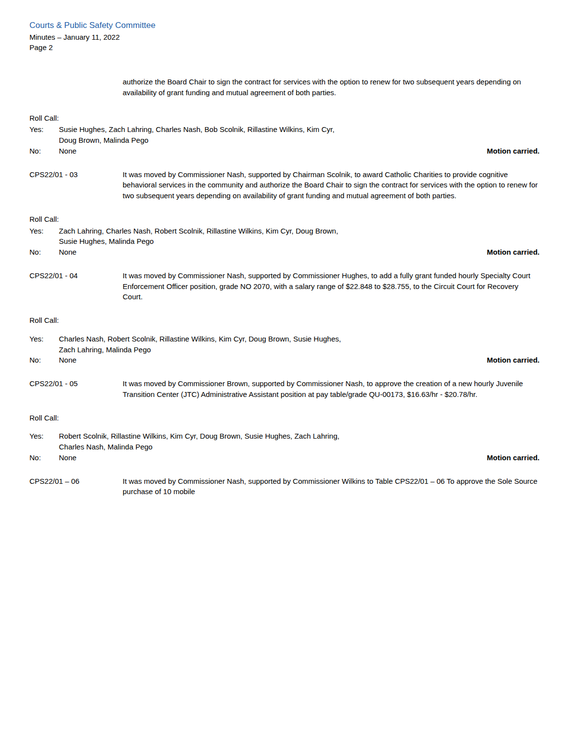Courts & Public Safety Committee
Minutes – January 11, 2022
Page 2
authorize the Board Chair to sign the contract for services with the option to renew for two subsequent years depending on availability of grant funding and mutual agreement of both parties.
Roll Call:
Yes:
Susie Hughes, Zach Lahring, Charles Nash, Bob Scolnik, Rillastine Wilkins, Kim Cyr,
Doug Brown, Malinda Pego
No:
None Motion carried.
CPS22/01 - 03
It was moved by Commissioner Nash, supported by Chairman Scolnik, to award Catholic Charities to provide cognitive behavioral services in the community and authorize the Board Chair to sign the contract for services with the option to renew for two subsequent years depending on availability of grant funding and mutual agreement of both parties.
Roll Call:
Yes:
Zach Lahring, Charles Nash, Robert Scolnik, Rillastine Wilkins, Kim Cyr, Doug Brown,
Susie Hughes, Malinda Pego
No:
None Motion carried.
CPS22/01 - 04
It was moved by Commissioner Nash, supported by Commissioner Hughes, to add a fully grant funded hourly Specialty Court Enforcement Officer position, grade NO 2070, with a salary range of $22.848 to $28.755, to the Circuit Court for Recovery Court.
Roll Call:
Yes:
Charles Nash, Robert Scolnik, Rillastine Wilkins, Kim Cyr, Doug Brown, Susie Hughes,
Zach Lahring, Malinda Pego
No:
None Motion carried.
CPS22/01 - 05
It was moved by Commissioner Brown, supported by Commissioner Nash, to approve the creation of a new hourly Juvenile Transition Center (JTC) Administrative Assistant position at pay table/grade QU-00173, $16.63/hr - $20.78/hr.
Roll Call:
Yes:
Robert Scolnik, Rillastine Wilkins, Kim Cyr, Doug Brown, Susie Hughes, Zach Lahring,
Charles Nash, Malinda Pego
No:
None Motion carried.
CPS22/01 – 06
It was moved by Commissioner Nash, supported by Commissioner Wilkins to Table CPS22/01 – 06 To approve the Sole Source purchase of 10 mobile